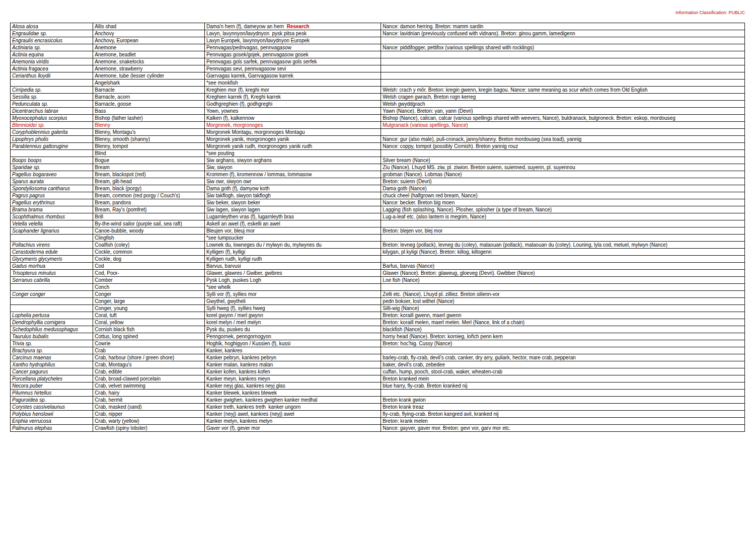Information Classification: PUBLIC
| Alosa alosa | Allis shad | Dama'n hern (f), dameyow an hern Research | Nance: damon herring. Breton: mamm sardin |
| Engraulidae sp. | Anchovy | Lavyn, lavynnyon/lavydnyon pysk pitsa pesk | Nance: lavidnian (previously confused with vidnans). Breton: ginou gamm, lamedigenn |
| Engraulis encrasicolus | Anchovy, European | Lavyn Europek, lavynnyon/lavydnyon Europek | |
| Actiniaria sp. | Anemone | Pennvagas/pednvagas, pennvagasow | Nance: piddifogger, pettifox (various spellings shared with rocklings) |
| Actinia equina | Anemone, beadlet | Pennvagas gosek/gojek, pennvagasow gosek | |
| Anemonia viridis | Anemone, snakelocks | Pennvagas gols sarfek, pennvagasow gols serfek | |
| Actinia fragacea | Anemone, strawberry | Pennvagas sevi, pennvagasow sevi | |
| Cerianthus lloydii | Anemone, tube (lesser cylinder | Garrvagas karrek, Garrvagasow karrek | |
| | Angelshark | *see monkfish | |
| Cirripedia sp. | Barnacle | Kreghien mor (f), kreghi mor | Welsh: crach y môr. Breton: kregin gwenn, kregin bagou. Nance: same meaning as scur which comes from Old English |
| Sessilia sp. | Barnacle, acorn | Kreghien karrek (f), Kreghi karrek | Welsh cragen gwrach, Breton rogn kerreg |
| Pedunculata sp. | Barnacle, goose | Godhgreghien (f), godhgreghi | Welsh gwyddgrach |
| Dicentrarchus labrax | Bass | Yown, yownes | Yawn (Nance). Breton: yan, yann (Devri) |
| Myoxocephalus scorpius | Bishop (father lasher) | Kalken (f), kalkennow | Bishop (Nance), calican, calcar (various spellings shared with weevers, Nance), buldranack, bulgroneck. Breton: eskop, mordouseg |
| Blennioidei sp. | Blenny | Morgronek, morgronoges | Mulgranack (various spellings, Nance) |
| Coryphoblennius galerita | Blenny, Montagu's | Morgronek Montagu, morgronoges Montagu | |
| Lipophrys pholis | Blenny, smooth (shanny) | Morgronek yanik, morgronoges yanik | Nance: gur (also male), pull-cronack, janny/shanny. Breton mordouseg (sea toad), yannig |
| Parablennius gattorugine | Blenny, tompot | Morgronek yanik rudh, morgronoges yanik rudh | Nance: coppy, tompot (possibly Cornish). Breton yannig rouz |
| | Blind | *see pouting | |
| Boops boops | Bogue | Siw arghans, siwyon arghans | Silver bream (Nance) |
| Sparidae sp. | Bream | Siw, siwyon | Ziu (Nance). Lhuyd MS. ziw, pl. ziwion. Breton suienn, suienned, suyenn, pl. suyennou |
| Pagellus bogaraveo | Bream, blackspot (red) | Krommen (f), kromennow / lommas, lommasow | grobman (Nance). Lobmas (Nance) |
| Sparus aurata | Bream, gilt-head | Siw owr, siwyon owr | Breton: suienn (Devri) |
| Spondyliosoma cantharus | Bream, black (porgy) | Dama goth (f), damyow koth | Dama goth (Nance) |
| Pagrus pagrus | Bream, common (red porgy / Couch's) | Siw takflogh, siwyon takflogh | chuck cheel (halfgrown red bream, Nance) |
| Pagellus erythrinus | Bream, pandora | Siw beker, siwyon beker | Nance: becker. Breton big moen |
| Brama brama | Bream, Ray's (pomfret) | Siw lagen, siwyon lagen | Lagging (fish splashing, Nance). Plosher, splosher (a type of bream, Nance) |
| Scophthalmus rhombus | Brill | Lugarnleythen vras (f), lugarnleyth bras | Lug-a-leaf etc. (also lantern is megrim, Nance) |
| Velella velella | By-the-wind sailor (purple sail, sea raft) | Askell an awel (f), eskelli an awel | |
| Scaphander lignarius | Canoe-bubble, woody | Bleujen vor, bleuj mor | Breton: blejen vor, blej mor |
| | Clingfish | *see lumpsucker | |
| Pollachius virens | Coalfish (coley) | Lownek du, lowneges du / mylwyn du, mylwynes du | Breton: levneg (pollack), levneg du (coley), malaouan (pollack), malaouan du (coley). Louning, lyla cod, meluel, mylwyn (Nance) |
| Cerastoderma edule | Cockle, common | Kylligen (f), kylligi | kilygan, pl kyligi (Nance). Breton: killog, killogenn |
| Glycymeris glycymeris | Cockle, dog | Kylligen rudh, kylligi rudh | |
| Gadus morhua | Cod | Barvus, barvusi | Barfus, barvas (Nance) |
| Trisopterus minutus | Cod, Poor- | Glawer, glawres / Gwiber, gwibres | Glawer (Nance). Breton: glaweug, gloeveg (Devri). Gwibber (Nance) |
| Serranus cabrilla | Comber | Pysk Logh, puskes Logh | Loe fish (Nance) |
| | Conch | *see whelk | |
| Conger conger | Conger | Sylli vor (f), syllies mor | Zelli etc. (Nance). Lhuyd pl. zilliez. Breton silienn-vor |
| | Conger, large | Gwythel, gwytheli | pedn bokser, lost withel (Nance) |
| | Conger, young | Sylli hweg (f), syllies hweg | Silli-wig (Nance) |
| Lophelia pertusa | Coral, tuft | korel gwynn / merl gwynn | Breton: koraill gwenn, maerl gwenn |
| Dendrophyllia cornigera | Coral, yellow | korel melyn / merl melyn | Breton: koraill melen, maerl melen. Merl (Nance, link of a chain) |
| Schedophilus medusophagus | Cornish black fish | Pysk du, puskes du | blackfish (Nance) |
| Taurulus bubalis | Cottus, long spined | Penngornek, penngornogyon | horny head (Nance). Breton: kornieg, loñch penn kern |
| Trivia sp. | Cowrie | Hoghik, hoghigyon / Kussien (f), kussi | Breton: hoc'hig. Cussy (Nance) |
| Brachyura sp. | Crab | Kanker, kankres | |
| Carcinus maenas | Crab, harbour (shore / green shore) | Kanker pebryn, kankres pebryn | barley-crab, fly-crab, devil's crab, canker, dry arry, guliark, hector, mare crab, pepperan |
| Xantho hydrophilus | Crab, Montagu's | Kanker malan, kankres malan | baker, devil's crab, zebedee |
| Cancer pagurus | Crab, edible | Kanker kofen, kankres kofen | cuffan, hump, pooch, stool-crab, waker, wheaten-crab |
| Porcellana platycheles | Crab, broad-clawed porcelain | Kanker meyn, kankres meyn | Breton kranked mein |
| Necora puber | Crab, velvet swimming | Kanker neyj glas, kankres neyj glas | blue harry, fly-crab. Breton kranked nij |
| Pilumnus hirtellus | Crab, hairy | Kanker blewek, kankres blewek | |
| Paguroidea sp. | Crab, hermit | Kanker gwighen, kankres gwighen kanker medhal | Breton krank gwion |
| Corystes cassivelaunus | Crab, masked (sand) | Kanker treth, kankres treth kanker ungorn | Breton krank treaz |
| Polybius henslowii | Crab, nipper | Kanker (neyj) awel, kankres (neyj) awel | fly-crab, flying-crab. Breton kangred avil, kranked nij |
| Eriphia verrucosa | Crab, warty (yellow) | Kanker melyn, kankres melyn | Breton: krank melen |
| Palinurus elephas | Crawfish (spiny lobster) | Gaver vor (f), gever mor | Nance: gayver, gaver mor. Breton: gevr vor, garv mor etc. |